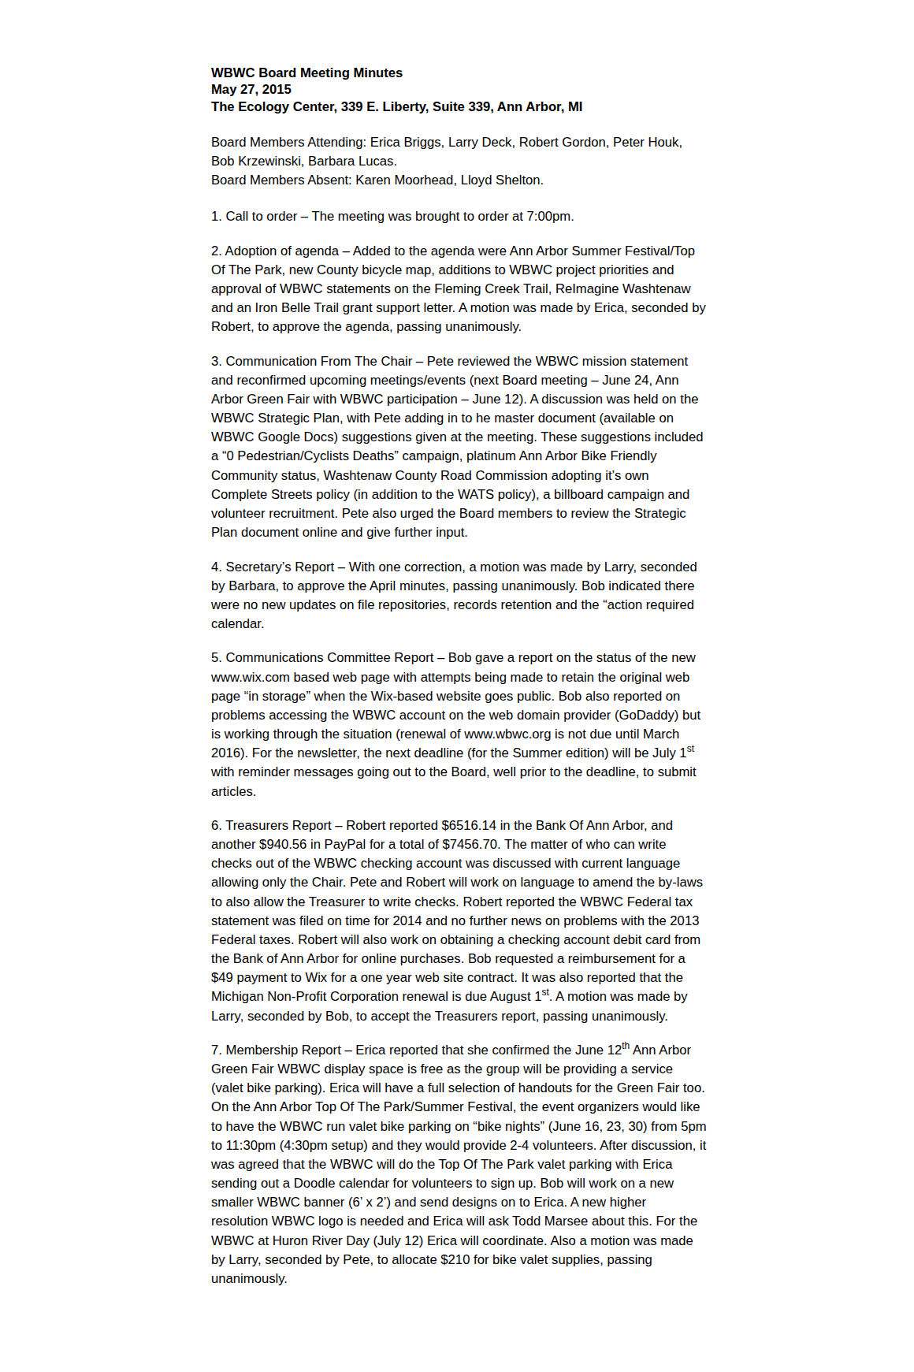WBWC Board Meeting Minutes
May 27, 2015
The Ecology Center, 339 E. Liberty, Suite 339, Ann Arbor, MI
Board Members Attending: Erica Briggs, Larry Deck, Robert Gordon, Peter Houk, Bob Krzewinski, Barbara Lucas.
Board Members Absent: Karen Moorhead, Lloyd Shelton.
1. Call to order – The meeting was brought to order at 7:00pm.
2. Adoption of agenda – Added to the agenda were Ann Arbor Summer Festival/Top Of The Park, new County bicycle map, additions to WBWC project priorities and approval of WBWC statements on the Fleming Creek Trail, ReImagine Washtenaw and an Iron Belle Trail grant support letter. A motion was made by Erica, seconded by Robert, to approve the agenda, passing unanimously.
3. Communication From The Chair – Pete reviewed the WBWC mission statement and reconfirmed upcoming meetings/events (next Board meeting – June 24, Ann Arbor Green Fair with WBWC participation – June 12). A discussion was held on the WBWC Strategic Plan, with Pete adding in to he master document (available on WBWC Google Docs) suggestions given at the meeting. These suggestions included a “0 Pedestrian/Cyclists Deaths” campaign, platinum Ann Arbor Bike Friendly Community status, Washtenaw County Road Commission adopting it’s own Complete Streets policy (in addition to the WATS policy), a billboard campaign and volunteer recruitment. Pete also urged the Board members to review the Strategic Plan document online and give further input.
4. Secretary’s Report – With one correction, a motion was made by Larry, seconded by Barbara, to approve the April minutes, passing unanimously. Bob indicated there were no new updates on file repositories, records retention and the “action required calendar.
5. Communications Committee Report – Bob gave a report on the status of the new www.wix.com based web page with attempts being made to retain the original web page “in storage” when the Wix-based website goes public. Bob also reported on problems accessing the WBWC account on the web domain provider (GoDaddy) but is working through the situation (renewal of www.wbwc.org is not due until March 2016). For the newsletter, the next deadline (for the Summer edition) will be July 1st with reminder messages going out to the Board, well prior to the deadline, to submit articles.
6. Treasurers Report – Robert reported $6516.14 in the Bank Of Ann Arbor, and another $940.56 in PayPal for a total of $7456.70. The matter of who can write checks out of the WBWC checking account was discussed with current language allowing only the Chair. Pete and Robert will work on language to amend the by-laws to also allow the Treasurer to write checks. Robert reported the WBWC Federal tax statement was filed on time for 2014 and no further news on problems with the 2013 Federal taxes. Robert will also work on obtaining a checking account debit card from the Bank of Ann Arbor for online purchases. Bob requested a reimbursement for a $49 payment to Wix for a one year web site contract. It was also reported that the Michigan Non-Profit Corporation renewal is due August 1st. A motion was made by Larry, seconded by Bob, to accept the Treasurers report, passing unanimously.
7. Membership Report – Erica reported that she confirmed the June 12th Ann Arbor Green Fair WBWC display space is free as the group will be providing a service (valet bike parking). Erica will have a full selection of handouts for the Green Fair too. On the Ann Arbor Top Of The Park/Summer Festival, the event organizers would like to have the WBWC run valet bike parking on “bike nights” (June 16, 23, 30) from 5pm to 11:30pm (4:30pm setup) and they would provide 2-4 volunteers. After discussion, it was agreed that the WBWC will do the Top Of The Park valet parking with Erica sending out a Doodle calendar for volunteers to sign up. Bob will work on a new smaller WBWC banner (6’ x 2’) and send designs on to Erica. A new higher resolution WBWC logo is needed and Erica will ask Todd Marsee about this. For the WBWC at Huron River Day (July 12) Erica will coordinate. Also a motion was made by Larry, seconded by Pete, to allocate $210 for bike valet supplies, passing unanimously.